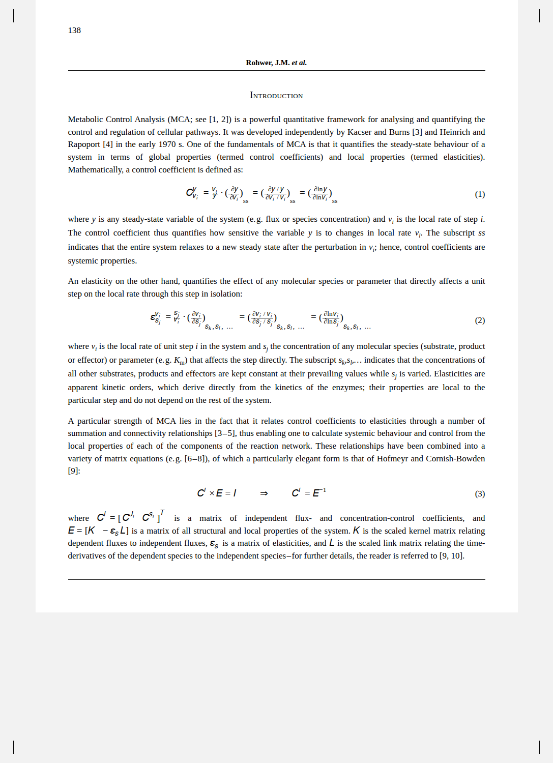138
Rohwer, J.M. et al.
Introduction
Metabolic Control Analysis (MCA; see [1, 2]) is a powerful quantitative framework for analysing and quantifying the control and regulation of cellular pathways. It was developed independently by Kacser and Burns [3] and Heinrich and Rapoport [4] in the early 1970 s. One of the fundamentals of MCA is that it quantifies the steady-state behaviour of a system in terms of global properties (termed control coefficients) and local properties (termed elasticities). Mathematically, a control coefficient is defined as:
Cviy = viy ⋅ ( ∂y∂vi ) ss = ( ∂y/y ∂vi/vi ) ss = ( ∂lny ∂lnvi ) ss
(1)
where y is any steady-state variable of the system (e. g. flux or species concentration) and vi is the local rate of step i. The control coefficient thus quantifies how sensitive the variable y is to changes in local rate vi. The subscript ss indicates that the entire system relaxes to a new steady state after the perturbation in vi; hence, control coefficients are systemic properties.
An elasticity on the other hand, quantifies the effect of any molecular species or parameter that directly affects a unit step on the local rate through this step in isolation:
εsjvi = sjvi ⋅ ( ∂vi∂sj ) sk,sl,… = ( ∂vi/vi ∂sj/sj ) sk,sl,… = ( ∂lnvi ∂lnsj ) sk,sl,…
(2)
where vi is the local rate of unit step i in the system and sj the concentration of any molecular species (substrate, product or effector) or parameter (e. g. Km) that affects the step directly. The subscript sk,sl,… indicates that the concentrations of all other substrates, products and effectors are kept constant at their prevailing values while sj is varied. Elasticities are apparent kinetic orders, which derive directly from the kinetics of the enzymes; their properties are local to the particular step and do not depend on the rest of the system.
A particular strength of MCA lies in the fact that it relates control coefficients to elasticities through a number of summation and connectivity relationships [3 – 5], thus enabling one to calculate systemic behaviour and control from the local properties of each of the components of the reaction network. These relationships have been combined into a variety of matrix equations (e. g. [6 – 8]), of which a particularly elegant form is that of Hofmeyr and Cornish-Bowden [9]:
Ci × E = I ⇒ Ci = E−1
(3)
where Ci=[CJiCsi]T is a matrix of independent flux- and concentration-control coefficients, and E=[K−εsL] is a matrix of all structural and local properties of the system. K is the scaled kernel matrix relating dependent fluxes to independent fluxes, εs is a matrix of elasticities, and L is the scaled link matrix relating the time-derivatives of the dependent species to the independent species – for further details, the reader is referred to [9, 10].